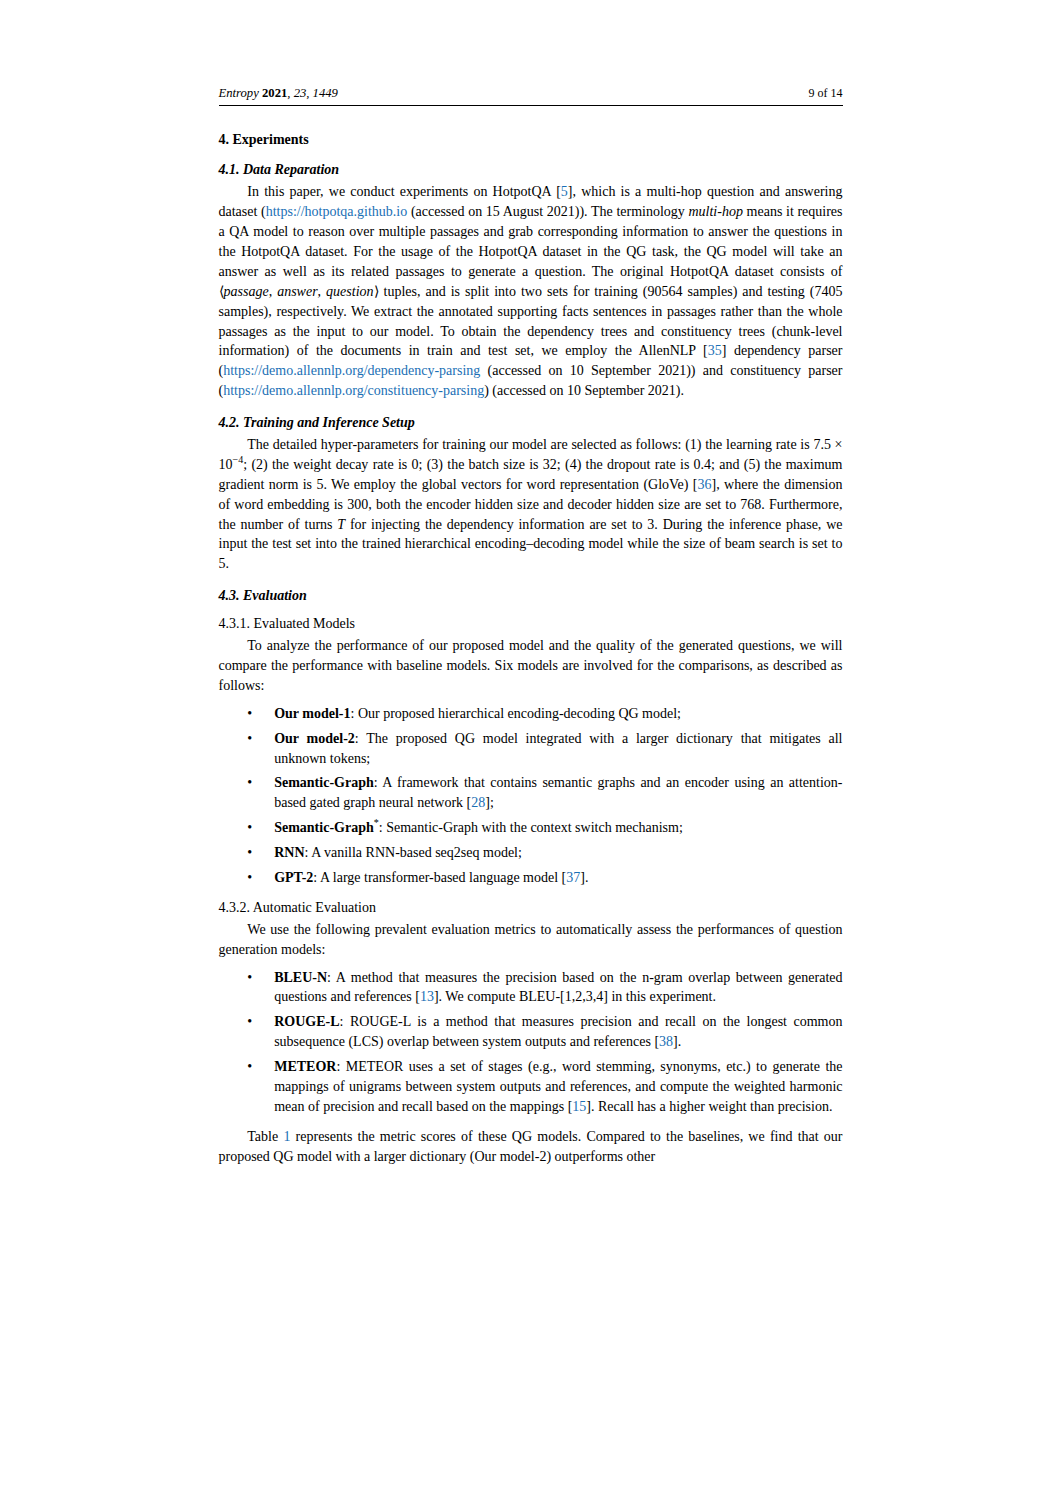Entropy 2021, 23, 1449
9 of 14
4. Experiments
4.1. Data Reparation
In this paper, we conduct experiments on HotpotQA [5], which is a multi-hop question and answering dataset (https://hotpotqa.github.io (accessed on 15 August 2021)). The terminology multi-hop means it requires a QA model to reason over multiple passages and grab corresponding information to answer the questions in the HotpotQA dataset. For the usage of the HotpotQA dataset in the QG task, the QG model will take an answer as well as its related passages to generate a question. The original HotpotQA dataset consists of ⟨passage, answer, question⟩ tuples, and is split into two sets for training (90564 samples) and testing (7405 samples), respectively. We extract the annotated supporting facts sentences in passages rather than the whole passages as the input to our model. To obtain the dependency trees and constituency trees (chunk-level information) of the documents in train and test set, we employ the AllenNLP [35] dependency parser (https://demo.allennlp.org/dependency-parsing (accessed on 10 September 2021)) and constituency parser (https://demo.allennlp.org/constituency-parsing) (accessed on 10 September 2021).
4.2. Training and Inference Setup
The detailed hyper-parameters for training our model are selected as follows: (1) the learning rate is 7.5 × 10−4; (2) the weight decay rate is 0; (3) the batch size is 32; (4) the dropout rate is 0.4; and (5) the maximum gradient norm is 5. We employ the global vectors for word representation (GloVe) [36], where the dimension of word embedding is 300, both the encoder hidden size and decoder hidden size are set to 768. Furthermore, the number of turns T for injecting the dependency information are set to 3. During the inference phase, we input the test set into the trained hierarchical encoding–decoding model while the size of beam search is set to 5.
4.3. Evaluation
4.3.1. Evaluated Models
To analyze the performance of our proposed model and the quality of the generated questions, we will compare the performance with baseline models. Six models are involved for the comparisons, as described as follows:
Our model-1: Our proposed hierarchical encoding-decoding QG model;
Our model-2: The proposed QG model integrated with a larger dictionary that mitigates all unknown tokens;
Semantic-Graph: A framework that contains semantic graphs and an encoder using an attention-based gated graph neural network [28];
Semantic-Graph*: Semantic-Graph with the context switch mechanism;
RNN: A vanilla RNN-based seq2seq model;
GPT-2: A large transformer-based language model [37].
4.3.2. Automatic Evaluation
We use the following prevalent evaluation metrics to automatically assess the performances of question generation models:
BLEU-N: A method that measures the precision based on the n-gram overlap between generated questions and references [13]. We compute BLEU-[1,2,3,4] in this experiment.
ROUGE-L: ROUGE-L is a method that measures precision and recall on the longest common subsequence (LCS) overlap between system outputs and references [38].
METEOR: METEOR uses a set of stages (e.g., word stemming, synonyms, etc.) to generate the mappings of unigrams between system outputs and references, and compute the weighted harmonic mean of precision and recall based on the mappings [15]. Recall has a higher weight than precision.
Table 1 represents the metric scores of these QG models. Compared to the baselines, we find that our proposed QG model with a larger dictionary (Our model-2) outperforms other